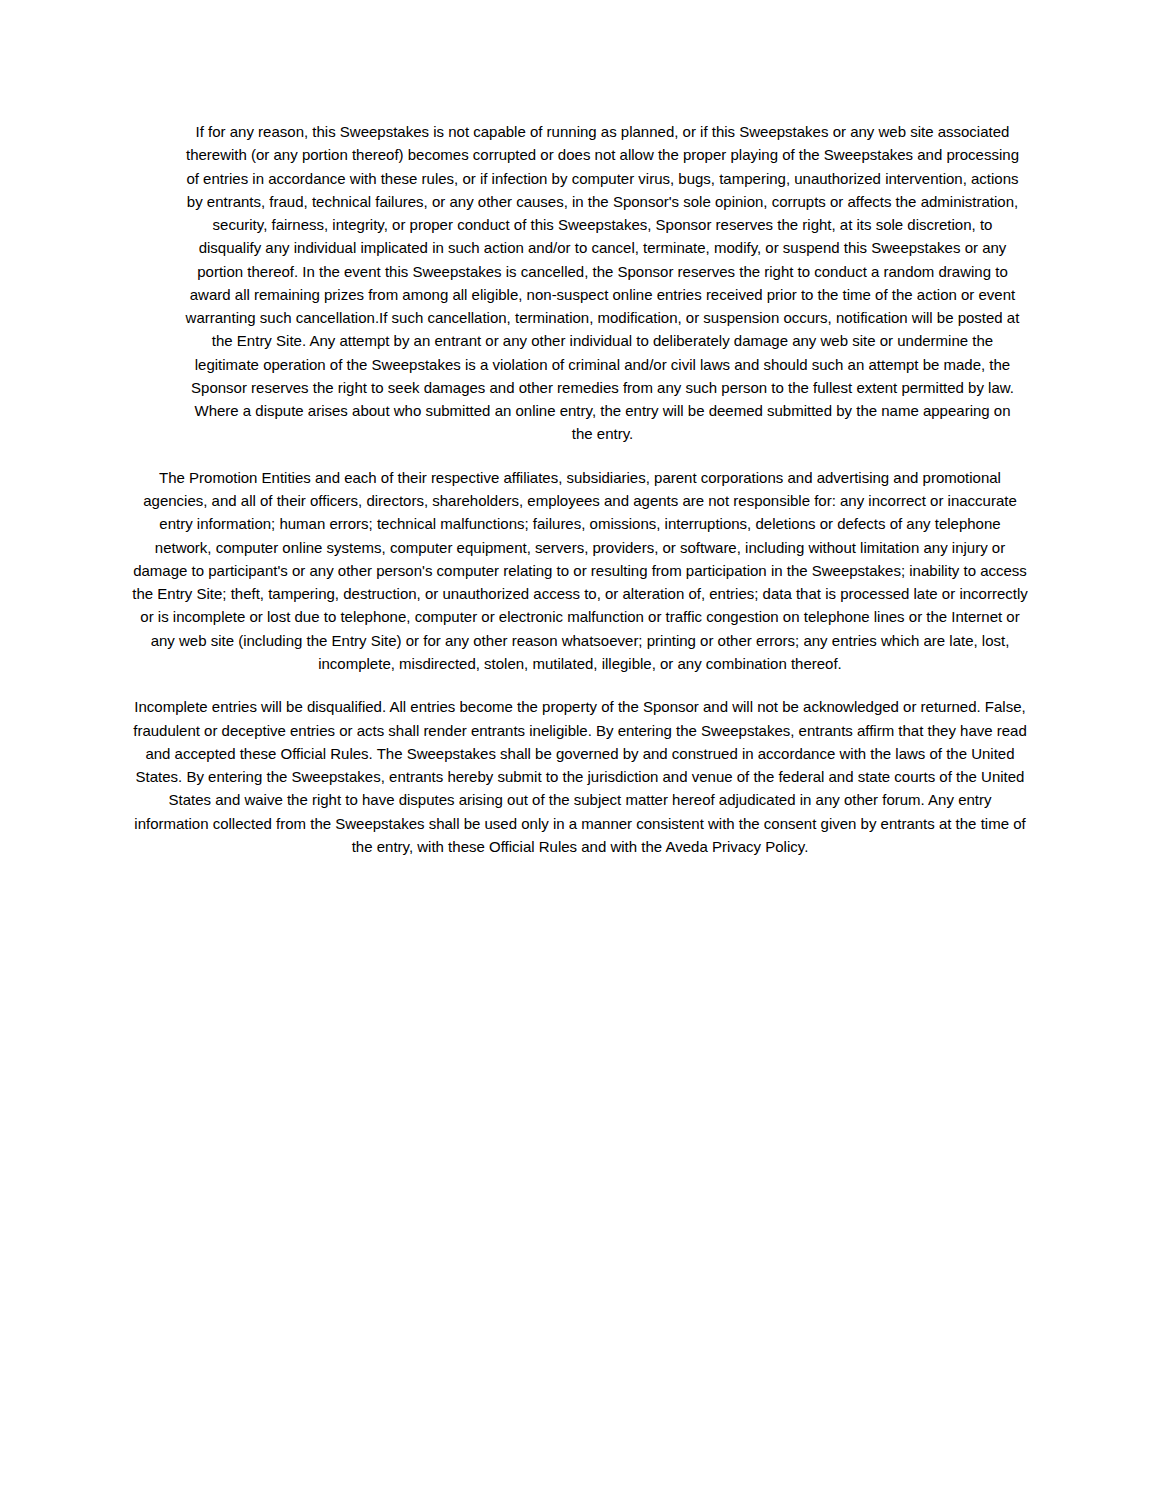If for any reason, this Sweepstakes is not capable of running as planned, or if this Sweepstakes or any web site associated therewith (or any portion thereof) becomes corrupted or does not allow the proper playing of the Sweepstakes and processing of entries in accordance with these rules, or if infection by computer virus, bugs, tampering, unauthorized intervention, actions by entrants, fraud, technical failures, or any other causes, in the Sponsor's sole opinion, corrupts or affects the administration, security, fairness, integrity, or proper conduct of this Sweepstakes, Sponsor reserves the right, at its sole discretion, to disqualify any individual implicated in such action and/or to cancel, terminate, modify, or suspend this Sweepstakes or any portion thereof. In the event this Sweepstakes is cancelled, the Sponsor reserves the right to conduct a random drawing to award all remaining prizes from among all eligible, non-suspect online entries received prior to the time of the action or event warranting such cancellation.If such cancellation, termination, modification, or suspension occurs, notification will be posted at the Entry Site. Any attempt by an entrant or any other individual to deliberately damage any web site or undermine the legitimate operation of the Sweepstakes is a violation of criminal and/or civil laws and should such an attempt be made, the Sponsor reserves the right to seek damages and other remedies from any such person to the fullest extent permitted by law. Where a dispute arises about who submitted an online entry, the entry will be deemed submitted by the name appearing on the entry.
The Promotion Entities and each of their respective affiliates, subsidiaries, parent corporations and advertising and promotional agencies, and all of their officers, directors, shareholders, employees and agents are not responsible for: any incorrect or inaccurate entry information; human errors; technical malfunctions; failures, omissions, interruptions, deletions or defects of any telephone network, computer online systems, computer equipment, servers, providers, or software, including without limitation any injury or damage to participant's or any other person's computer relating to or resulting from participation in the Sweepstakes; inability to access the Entry Site; theft, tampering, destruction, or unauthorized access to, or alteration of, entries; data that is processed late or incorrectly or is incomplete or lost due to telephone, computer or electronic malfunction or traffic congestion on telephone lines or the Internet or any web site (including the Entry Site) or for any other reason whatsoever; printing or other errors; any entries which are late, lost, incomplete, misdirected, stolen, mutilated, illegible, or any combination thereof.
Incomplete entries will be disqualified. All entries become the property of the Sponsor and will not be acknowledged or returned. False, fraudulent or deceptive entries or acts shall render entrants ineligible. By entering the Sweepstakes, entrants affirm that they have read and accepted these Official Rules. The Sweepstakes shall be governed by and construed in accordance with the laws of the United States. By entering the Sweepstakes, entrants hereby submit to the jurisdiction and venue of the federal and state courts of the United States and waive the right to have disputes arising out of the subject matter hereof adjudicated in any other forum. Any entry information collected from the Sweepstakes shall be used only in a manner consistent with the consent given by entrants at the time of the entry, with these Official Rules and with the Aveda Privacy Policy.